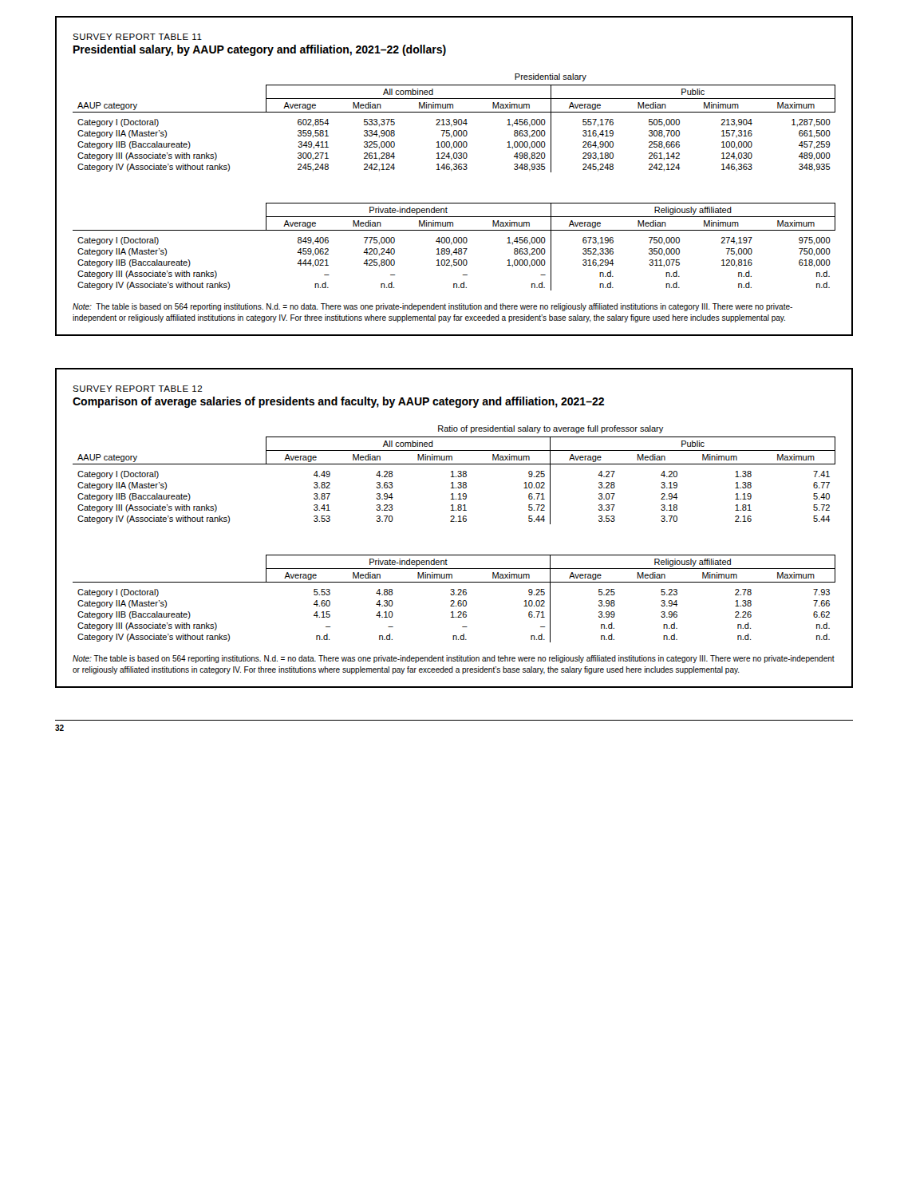SURVEY REPORT TABLE 11
Presidential salary, by AAUP category and affiliation, 2021–22 (dollars)
| | Presidential salary |
| | All combined | Public |
| AAUP category | Average | Median | Minimum | Maximum | Average | Median | Minimum | Maximum |
| Category I (Doctoral) | 602,854 | 533,375 | 213,904 | 1,456,000 | 557,176 | 505,000 | 213,904 | 1,287,500 |
| Category IIA (Master’s) | 359,581 | 334,908 | 75,000 | 863,200 | 316,419 | 308,700 | 157,316 | 661,500 |
| Category IIB (Baccalaureate) | 349,411 | 325,000 | 100,000 | 1,000,000 | 264,900 | 258,666 | 100,000 | 457,259 |
| Category III (Associate’s with ranks) | 300,271 | 261,284 | 124,030 | 498,820 | 293,180 | 261,142 | 124,030 | 489,000 |
| Category IV (Associate’s without ranks) | 245,248 | 242,124 | 146,363 | 348,935 | 245,248 | 242,124 | 146,363 | 348,935 |
| | Private-independent | Religiously affiliated |
| | Average | Median | Minimum | Maximum | Average | Median | Minimum | Maximum |
| Category I (Doctoral) | 849,406 | 775,000 | 400,000 | 1,456,000 | 673,196 | 750,000 | 274,197 | 975,000 |
| Category IIA (Master’s) | 459,062 | 420,240 | 189,487 | 863,200 | 352,336 | 350,000 | 75,000 | 750,000 |
| Category IIB (Baccalaureate) | 444,021 | 425,800 | 102,500 | 1,000,000 | 316,294 | 311,075 | 120,816 | 618,000 |
| Category III (Associate’s with ranks) | – | – | – | – | n.d. | n.d. | n.d. | n.d. |
| Category IV (Associate’s without ranks) | n.d. | n.d. | n.d. | n.d. | n.d. | n.d. | n.d. | n.d. |
Note: The table is based on 564 reporting institutions. N.d. = no data. There was one private-independent institution and there were no religiously affiliated institutions in category III. There were no private-independent or religiously affiliated institutions in category IV. For three institutions where supplemental pay far exceeded a president’s base salary, the salary figure used here includes supplemental pay.
SURVEY REPORT TABLE 12
Comparison of average salaries of presidents and faculty, by AAUP category and affiliation, 2021–22
| | Ratio of presidential salary to average full professor salary |
| | All combined | Public |
| AAUP category | Average | Median | Minimum | Maximum | Average | Median | Minimum | Maximum |
| Category I (Doctoral) | 4.49 | 4.28 | 1.38 | 9.25 | 4.27 | 4.20 | 1.38 | 7.41 |
| Category IIA (Master’s) | 3.82 | 3.63 | 1.38 | 10.02 | 3.28 | 3.19 | 1.38 | 6.77 |
| Category IIB (Baccalaureate) | 3.87 | 3.94 | 1.19 | 6.71 | 3.07 | 2.94 | 1.19 | 5.40 |
| Category III (Associate’s with ranks) | 3.41 | 3.23 | 1.81 | 5.72 | 3.37 | 3.18 | 1.81 | 5.72 |
| Category IV (Associate’s without ranks) | 3.53 | 3.70 | 2.16 | 5.44 | 3.53 | 3.70 | 2.16 | 5.44 |
| | Private-independent | Religiously affiliated |
| | Average | Median | Minimum | Maximum | Average | Median | Minimum | Maximum |
| Category I (Doctoral) | 5.53 | 4.88 | 3.26 | 9.25 | 5.25 | 5.23 | 2.78 | 7.93 |
| Category IIA (Master’s) | 4.60 | 4.30 | 2.60 | 10.02 | 3.98 | 3.94 | 1.38 | 7.66 |
| Category IIB (Baccalaureate) | 4.15 | 4.10 | 1.26 | 6.71 | 3.99 | 3.96 | 2.26 | 6.62 |
| Category III (Associate’s with ranks) | – | – | – | – | n.d. | n.d. | n.d. | n.d. |
| Category IV (Associate’s without ranks) | n.d. | n.d. | n.d. | n.d. | n.d. | n.d. | n.d. | n.d. |
Note: The table is based on 564 reporting institutions. N.d. = no data. There was one private-independent institution and tehre were no religiously affiliated institutions in category III. There were no private-independent or religiously affiliated institutions in category IV. For three institutions where supplemental pay far exceeded a president’s base salary, the salary figure used here includes supplemental pay.
32